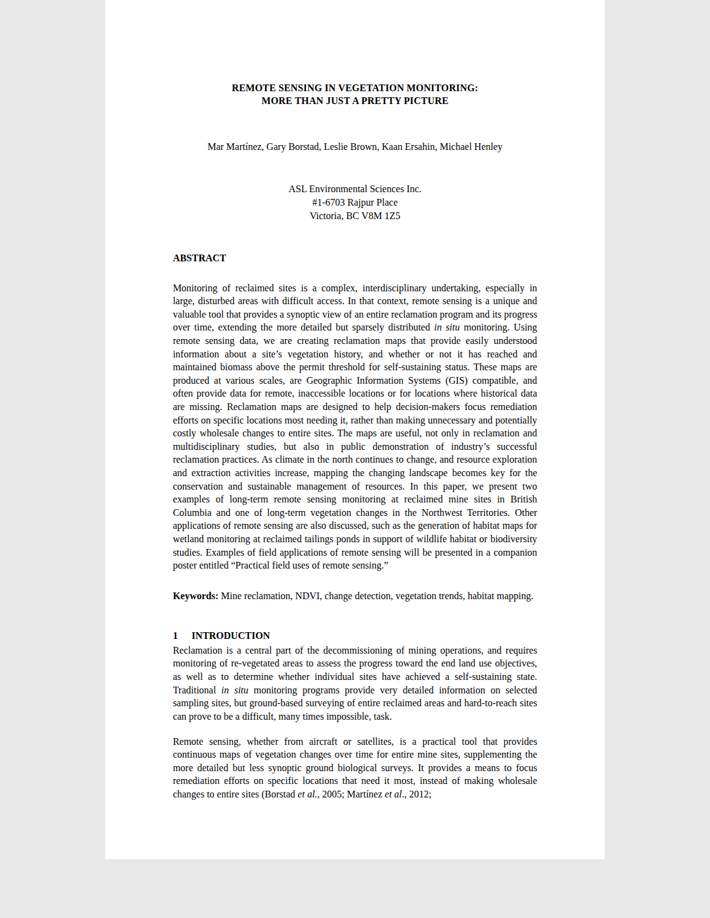Remote Sensing in Vegetation Monitoring:
More Than Just a Pretty Picture
Mar Martínez, Gary Borstad, Leslie Brown, Kaan Ersahin, Michael Henley
ASL Environmental Sciences Inc.
#1-6703 Rajpur Place
Victoria, BC V8M 1Z5
Abstract
Monitoring of reclaimed sites is a complex, interdisciplinary undertaking, especially in large, disturbed areas with difficult access. In that context, remote sensing is a unique and valuable tool that provides a synoptic view of an entire reclamation program and its progress over time, extending the more detailed but sparsely distributed in situ monitoring. Using remote sensing data, we are creating reclamation maps that provide easily understood information about a site’s vegetation history, and whether or not it has reached and maintained biomass above the permit threshold for self-sustaining status. These maps are produced at various scales, are Geographic Information Systems (GIS) compatible, and often provide data for remote, inaccessible locations or for locations where historical data are missing. Reclamation maps are designed to help decision-makers focus remediation efforts on specific locations most needing it, rather than making unnecessary and potentially costly wholesale changes to entire sites. The maps are useful, not only in reclamation and multidisciplinary studies, but also in public demonstration of industry’s successful reclamation practices. As climate in the north continues to change, and resource exploration and extraction activities increase, mapping the changing landscape becomes key for the conservation and sustainable management of resources. In this paper, we present two examples of long-term remote sensing monitoring at reclaimed mine sites in British Columbia and one of long-term vegetation changes in the Northwest Territories. Other applications of remote sensing are also discussed, such as the generation of habitat maps for wetland monitoring at reclaimed tailings ponds in support of wildlife habitat or biodiversity studies. Examples of field applications of remote sensing will be presented in a companion poster entitled “Practical field uses of remote sensing.”
Keywords: Mine reclamation, NDVI, change detection, vegetation trends, habitat mapping.
1 Introduction
Reclamation is a central part of the decommissioning of mining operations, and requires monitoring of re-vegetated areas to assess the progress toward the end land use objectives, as well as to determine whether individual sites have achieved a self-sustaining state. Traditional in situ monitoring programs provide very detailed information on selected sampling sites, but ground-based surveying of entire reclaimed areas and hard-to-reach sites can prove to be a difficult, many times impossible, task.
Remote sensing, whether from aircraft or satellites, is a practical tool that provides continuous maps of vegetation changes over time for entire mine sites, supplementing the more detailed but less synoptic ground biological surveys. It provides a means to focus remediation efforts on specific locations that need it most, instead of making wholesale changes to entire sites (Borstad et al., 2005; Martínez et al., 2012;